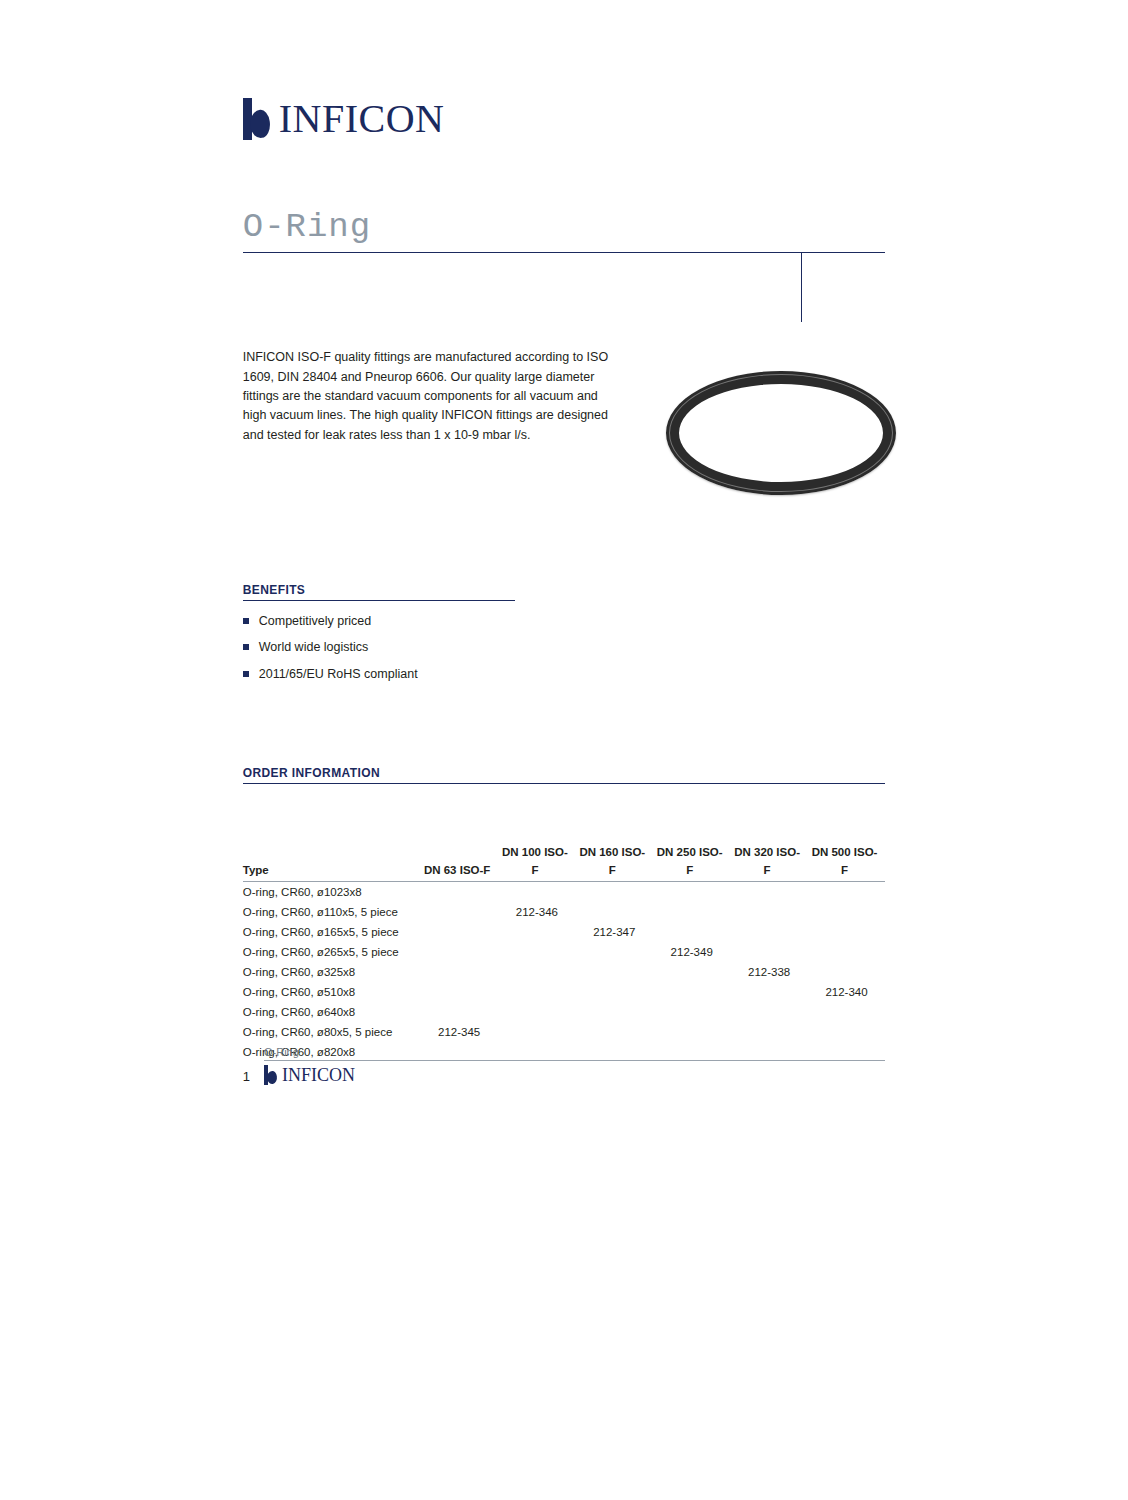INFICON
O-Ring
INFICON ISO-F quality fittings are manufactured according to ISO 1609, DIN 28404 and Pneurop 6606. Our quality large diameter fittings are the standard vacuum components for all vacuum and high vacuum lines. The high quality INFICON fittings are designed and tested for leak rates less than 1 x 10-9 mbar l/s.
BENEFITS
Competitively priced
World wide logistics
2011/65/EU RoHS compliant
ORDER INFORMATION
| | | DN 100 ISO- | DN 160 ISO- | DN 250 ISO- | DN 320 ISO- | DN 500 ISO- |
| --- | --- | --- | --- | --- | --- | --- |
| Type | DN 63 ISO-F | F | F | F | F | F |
| O-ring, CR60, ø1023x8 | | | | | | |
| O-ring, CR60, ø110x5, 5 piece | | 212-346 | | | | |
| O-ring, CR60, ø165x5, 5 piece | | | 212-347 | | | |
| O-ring, CR60, ø265x5, 5 piece | | | | 212-349 | | |
| O-ring, CR60, ø325x8 | | | | | 212-338 | |
| O-ring, CR60, ø510x8 | | | | | | 212-340 |
| O-ring, CR60, ø640x8 | | | | | | |
| O-ring, CR60, ø80x5, 5 piece | 212-345 | | | | | |
| O-ring, CR60, ø820x8 | | | | | | |
1
O-Ring
INFICON